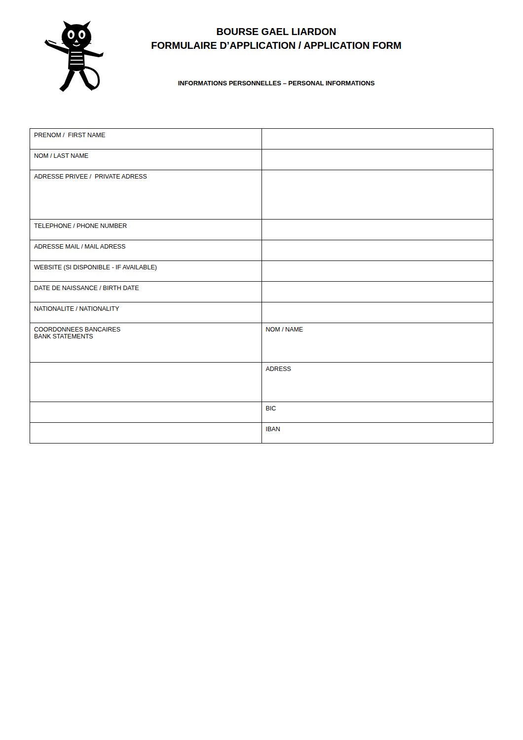BOURSE GAEL LIARDON
FORMULAIRE D’APPLICATION / APPLICATION FORM
INFORMATIONS PERSONNELLES – PERSONAL INFORMATIONS
| PRENOM / FIRST NAME | |
| NOM / LAST NAME | |
| ADRESSE PRIVEE / PRIVATE ADRESS | |
| TELEPHONE / PHONE NUMBER | |
| ADRESSE MAIL / MAIL ADRESS | |
| WEBSITE (SI DISPONIBLE - IF AVAILABLE) | |
| DATE DE NAISSANCE / BIRTH DATE | |
| NATIONALITE / NATIONALITY | |
| COORDONNEES BANCAIRES BANK STATEMENTS | NOM / NAME |
| | ADRESS |
| | BIC |
| | IBAN |